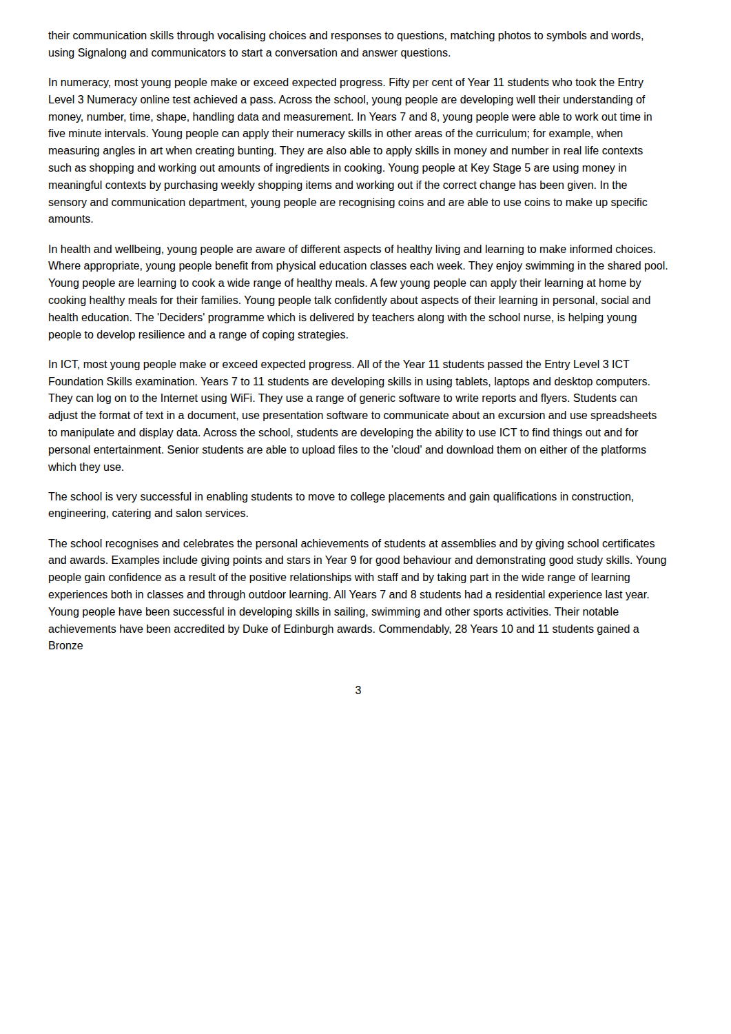their communication skills through vocalising choices and responses to questions, matching photos to symbols and words, using Signalong and communicators to start a conversation and answer questions.
In numeracy, most young people make or exceed expected progress. Fifty per cent of Year 11 students who took the Entry Level 3 Numeracy online test achieved a pass. Across the school, young people are developing well their understanding of money, number, time, shape, handling data and measurement. In Years 7 and 8, young people were able to work out time in five minute intervals. Young people can apply their numeracy skills in other areas of the curriculum; for example, when measuring angles in art when creating bunting. They are also able to apply skills in money and number in real life contexts such as shopping and working out amounts of ingredients in cooking. Young people at Key Stage 5 are using money in meaningful contexts by purchasing weekly shopping items and working out if the correct change has been given. In the sensory and communication department, young people are recognising coins and are able to use coins to make up specific amounts.
In health and wellbeing, young people are aware of different aspects of healthy living and learning to make informed choices. Where appropriate, young people benefit from physical education classes each week. They enjoy swimming in the shared pool. Young people are learning to cook a wide range of healthy meals. A few young people can apply their learning at home by cooking healthy meals for their families. Young people talk confidently about aspects of their learning in personal, social and health education. The 'Deciders' programme which is delivered by teachers along with the school nurse, is helping young people to develop resilience and a range of coping strategies.
In ICT, most young people make or exceed expected progress. All of the Year 11 students passed the Entry Level 3 ICT Foundation Skills examination. Years 7 to 11 students are developing skills in using tablets, laptops and desktop computers. They can log on to the Internet using WiFi. They use a range of generic software to write reports and flyers. Students can adjust the format of text in a document, use presentation software to communicate about an excursion and use spreadsheets to manipulate and display data. Across the school, students are developing the ability to use ICT to find things out and for personal entertainment. Senior students are able to upload files to the 'cloud' and download them on either of the platforms which they use.
The school is very successful in enabling students to move to college placements and gain qualifications in construction, engineering, catering and salon services.
The school recognises and celebrates the personal achievements of students at assemblies and by giving school certificates and awards. Examples include giving points and stars in Year 9 for good behaviour and demonstrating good study skills. Young people gain confidence as a result of the positive relationships with staff and by taking part in the wide range of learning experiences both in classes and through outdoor learning. All Years 7 and 8 students had a residential experience last year. Young people have been successful in developing skills in sailing, swimming and other sports activities. Their notable achievements have been accredited by Duke of Edinburgh awards. Commendably, 28 Years 10 and 11 students gained a Bronze
3